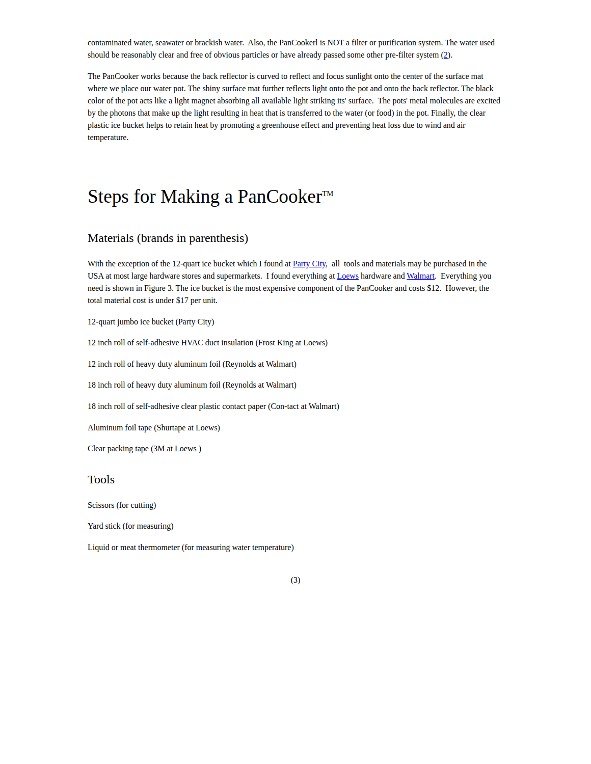contaminated water, seawater or brackish water. Also, the PanCookerl is NOT a filter or purification system. The water used should be reasonably clear and free of obvious particles or have already passed some other pre-filter system (2).
The PanCooker works because the back reflector is curved to reflect and focus sunlight onto the center of the surface mat where we place our water pot. The shiny surface mat further reflects light onto the pot and onto the back reflector. The black color of the pot acts like a light magnet absorbing all available light striking its' surface. The pots' metal molecules are excited by the photons that make up the light resulting in heat that is transferred to the water (or food) in the pot. Finally, the clear plastic ice bucket helps to retain heat by promoting a greenhouse effect and preventing heat loss due to wind and air temperature.
Steps for Making a PanCookerTM
Materials (brands in parenthesis)
With the exception of the 12-quart ice bucket which I found at Party City, all tools and materials may be purchased in the USA at most large hardware stores and supermarkets. I found everything at Loews hardware and Walmart. Everything you need is shown in Figure 3. The ice bucket is the most expensive component of the PanCooker and costs $12. However, the total material cost is under $17 per unit.
12-quart jumbo ice bucket (Party City)
12 inch roll of self-adhesive HVAC duct insulation (Frost King at Loews)
12 inch roll of heavy duty aluminum foil (Reynolds at Walmart)
18 inch roll of heavy duty aluminum foil (Reynolds at Walmart)
18 inch roll of self-adhesive clear plastic contact paper (Con-tact at Walmart)
Aluminum foil tape (Shurtape at Loews)
Clear packing tape (3M at Loews )
Tools
Scissors (for cutting)
Yard stick (for measuring)
Liquid or meat thermometer (for measuring water temperature)
(3)